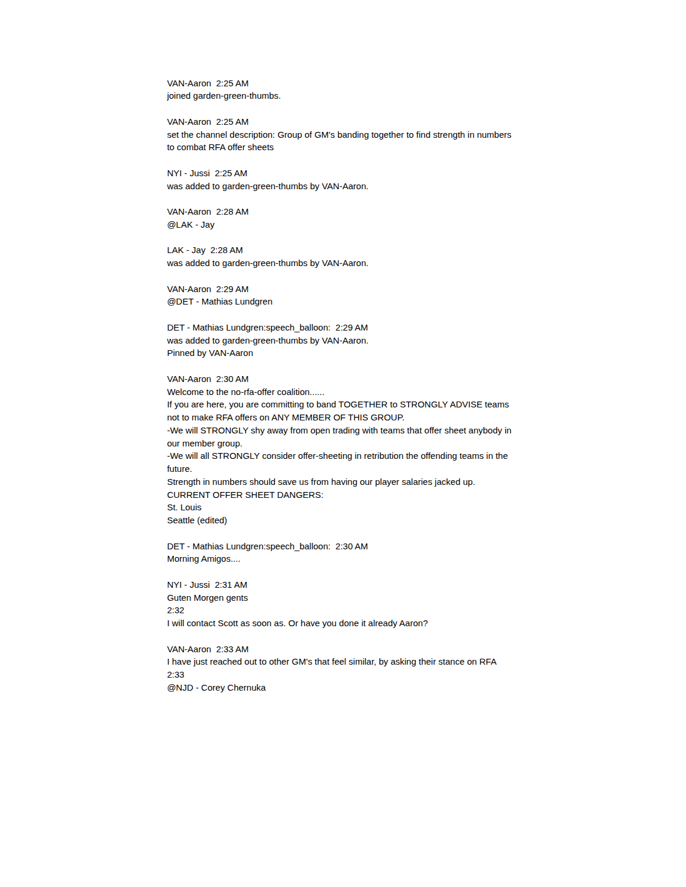VAN-Aaron 2:25 AM
joined garden-green-thumbs.
VAN-Aaron 2:25 AM
set the channel description: Group of GM's banding together to find strength in numbers to combat RFA offer sheets
NYI - Jussi 2:25 AM
was added to garden-green-thumbs by VAN-Aaron.
VAN-Aaron 2:28 AM
@LAK - Jay
LAK - Jay 2:28 AM
was added to garden-green-thumbs by VAN-Aaron.
VAN-Aaron 2:29 AM
@DET - Mathias Lundgren
DET - Mathias Lundgren:speech_balloon: 2:29 AM
was added to garden-green-thumbs by VAN-Aaron.
Pinned by VAN-Aaron
VAN-Aaron 2:30 AM
Welcome to the no-rfa-offer coalition......
If you are here, you are committing to band TOGETHER to STRONGLY ADVISE teams not to make RFA offers on ANY MEMBER OF THIS GROUP.
-We will STRONGLY shy away from open trading with teams that offer sheet anybody in our member group.
-We will all STRONGLY consider offer-sheeting in retribution the offending teams in the future.
Strength in numbers should save us from having our player salaries jacked up.
CURRENT OFFER SHEET DANGERS:
St. Louis
Seattle (edited)
DET - Mathias Lundgren:speech_balloon: 2:30 AM
Morning Amigos....
NYI - Jussi 2:31 AM
Guten Morgen gents
2:32
I will contact Scott as soon as. Or have you done it already Aaron?
VAN-Aaron 2:33 AM
I have just reached out to other GM's that feel similar, by asking their stance on RFA
2:33
@NJD - Corey Chernuka